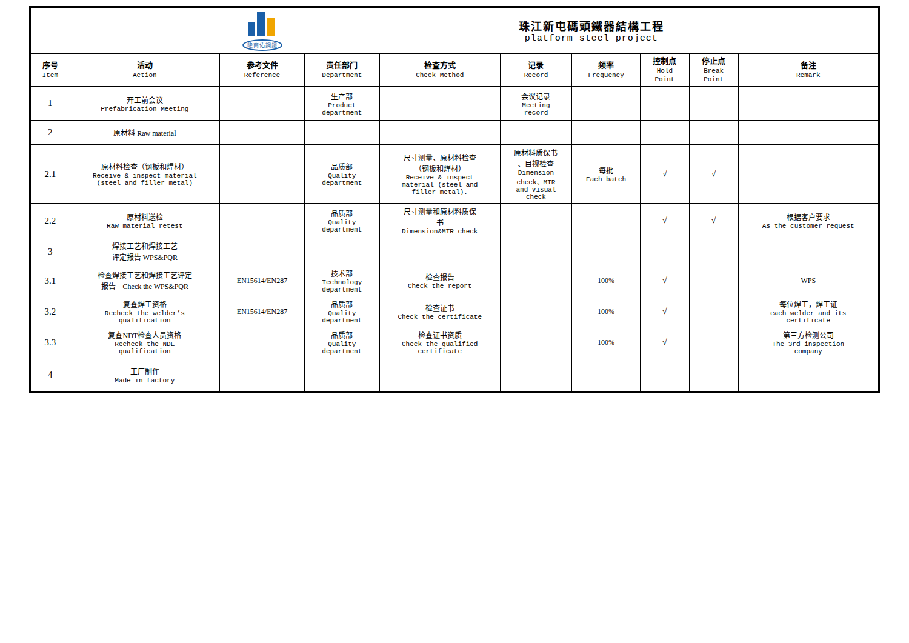| | 隆商佑鋼鐵 | 珠江新屯碼頭鐵器結構工程 platform steel project |
| 序号 Item | 活动 Action | 参考文件 Reference | 责任部门 Department | 检查方式 Check Method | 记录 Record | 频率 Frequency | 控制点 Hold Point | 停止点 Break Point | 备注 Remark |
| 1 | 开工前会议 Prefabrication Meeting | | 生产部 Product department | | 会议记录 Meeting record | | | —— | |
| 2 | 原材料 Raw material | | | | | | | | |
| 2.1 | 原材料检查（钢板和焊材） Receive & inspect material (steel and filler metal) | | 品质部 Quality department | 尺寸测量、原材料检查 （钢板和焊材） Receive & inspect material (steel and filler metal). | 原材料质保书 、目视检查 Dimension check、MTR and visual check | 每批 Each batch | √ | √ | |
| 2.2 | 原材料送检 Raw material retest | | 品质部 Quality department | 尺寸测量和原材料质保 书 Dimension&MTR check | | | √ | √ | 根据客户要求 As the customer request |
| 3 | 焊接工艺和焊接工艺 评定报告 WPS&PQR | | | | | | | | |
| 3.1 | 检查焊接工艺和焊接工艺评定 报告 Check the WPS&PQR | EN15614/EN287 | 技术部 Technology department | 检查报告 Check the report | | 100% | √ | | WPS |
| 3.2 | 复查焊工资格 Recheck the welder’s qualification | EN15614/EN287 | 品质部 Quality department | 检查证书 Check the certificate | | 100% | √ | | 每位焊工，焊工证 each welder and its certificate |
| 3.3 | 复查NDT检查人员资格 Recheck the NDE qualification | | 品质部 Quality department | 检查证书资质 Check the qualified certificate | | 100% | √ | | 第三方检测公司 The 3rd inspection company |
| 4 | 工厂制作 Made in factory | | | | | | | | |